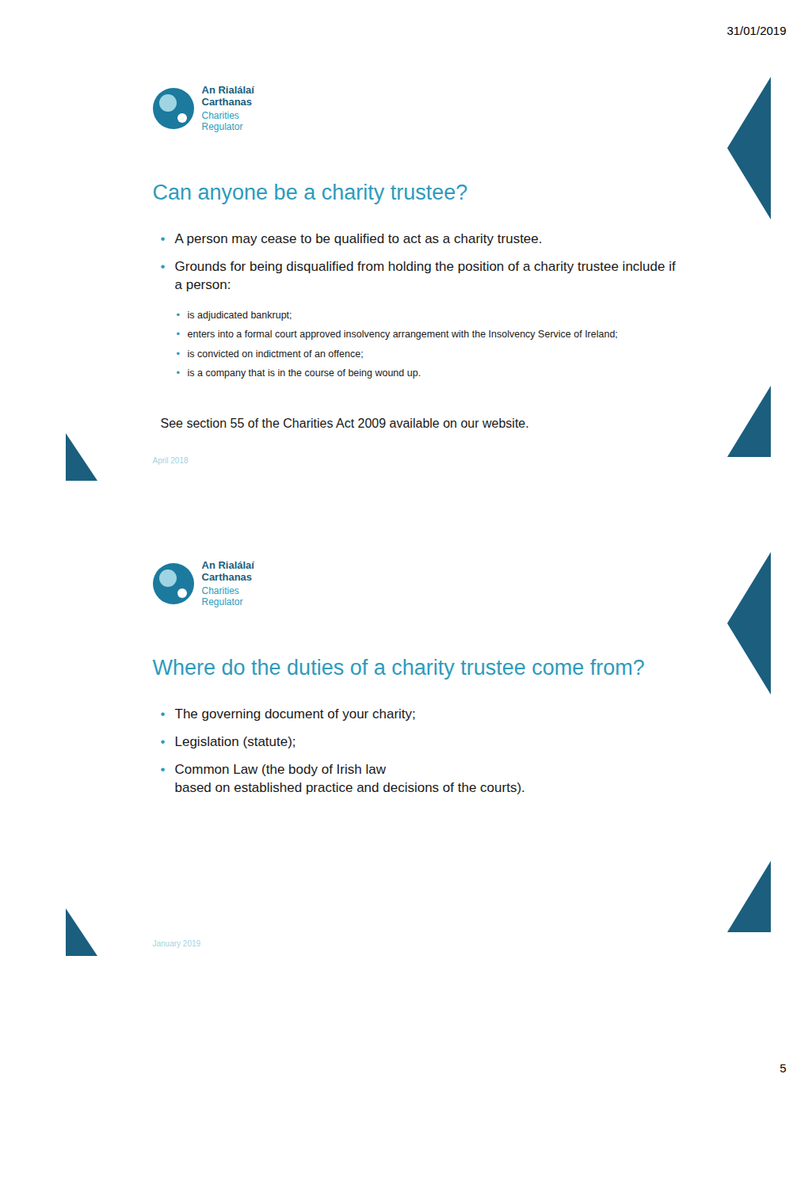31/01/2019
An Rialálaí Carthanas
Charities Regulator
Can anyone be a charity trustee?
A person may cease to be qualified to act as a charity trustee.
Grounds for being disqualified from holding the position of a charity trustee include if a person:
is adjudicated bankrupt;
enters into a formal court approved insolvency arrangement with the Insolvency Service of Ireland;
is convicted on indictment of an offence;
is a company that is in the course of being wound up.
See section 55 of the Charities Act 2009 available on our website.
April 2018
An Rialálaí Carthanas
Charities Regulator
Where do the duties of a charity trustee come from?
The governing document of your charity;
Legislation (statute);
Common Law (the body of Irish law
based on established practice and decisions of the courts).
January 2019
5